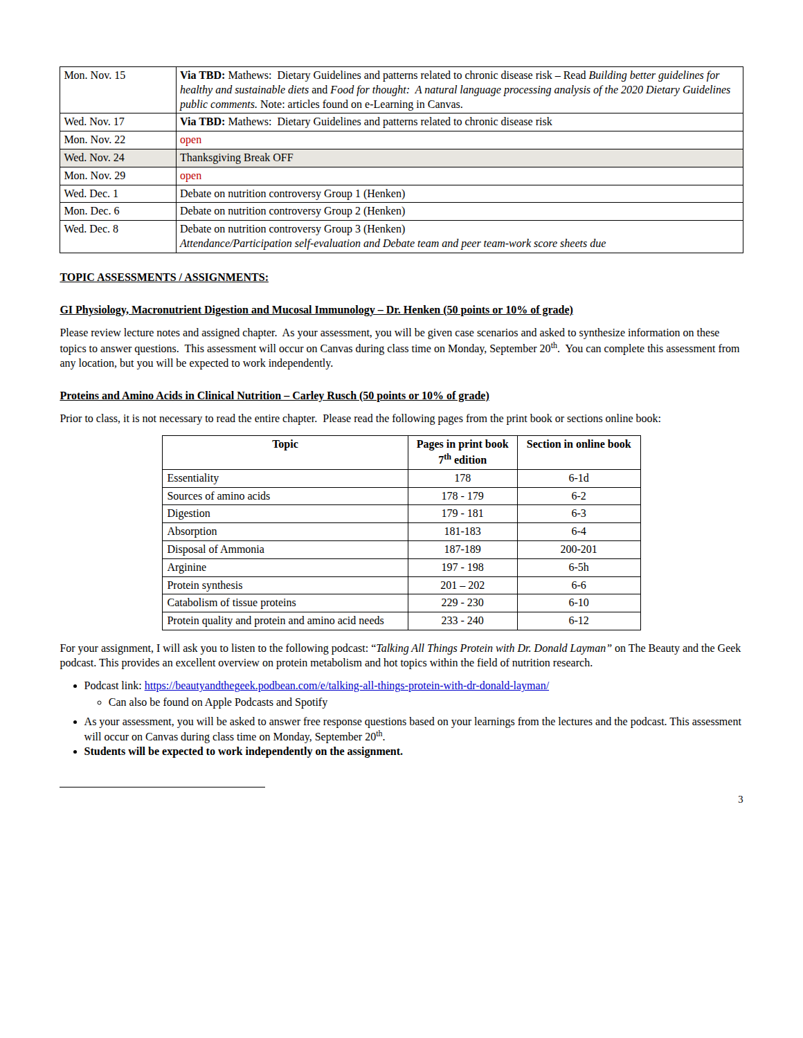| Mon. Nov. 15 | Via TBD: Mathews: Dietary Guidelines and patterns related to chronic disease risk – Read Building better guidelines for healthy and sustainable diets and Food for thought: A natural language processing analysis of the 2020 Dietary Guidelines public comments. Note: articles found on e-Learning in Canvas. |
| Wed. Nov. 17 | Via TBD: Mathews: Dietary Guidelines and patterns related to chronic disease risk |
| Mon. Nov. 22 | open |
| Wed. Nov. 24 | Thanksgiving Break OFF |
| Mon. Nov. 29 | open |
| Wed. Dec. 1 | Debate on nutrition controversy Group 1 (Henken) |
| Mon. Dec. 6 | Debate on nutrition controversy Group 2 (Henken) |
| Wed. Dec. 8 | Debate on nutrition controversy Group 3 (Henken) Attendance/Participation self-evaluation and Debate team and peer team-work score sheets due |
TOPIC ASSESSMENTS / ASSIGNMENTS:
GI Physiology, Macronutrient Digestion and Mucosal Immunology – Dr. Henken (50 points or 10% of grade)
Please review lecture notes and assigned chapter. As your assessment, you will be given case scenarios and asked to synthesize information on these topics to answer questions. This assessment will occur on Canvas during class time on Monday, September 20th. You can complete this assessment from any location, but you will be expected to work independently.
Proteins and Amino Acids in Clinical Nutrition – Carley Rusch (50 points or 10% of grade)
Prior to class, it is not necessary to read the entire chapter. Please read the following pages from the print book or sections online book:
| Topic | Pages in print book 7 th edition | Section in online book |
| --- | --- | --- |
| Essentiality | 178 | 6-1d |
| Sources of amino acids | 178 - 179 | 6-2 |
| Digestion | 179 - 181 | 6-3 |
| Absorption | 181-183 | 6-4 |
| Disposal of Ammonia | 187-189 | 200-201 |
| Arginine | 197 - 198 | 6-5h |
| Protein synthesis | 201 – 202 | 6-6 |
| Catabolism of tissue proteins | 229 - 230 | 6-10 |
| Protein quality and protein and amino acid needs | 233 - 240 | 6-12 |
For your assignment, I will ask you to listen to the following podcast: “Talking All Things Protein with Dr. Donald Layman” on The Beauty and the Geek podcast. This provides an excellent overview on protein metabolism and hot topics within the field of nutrition research.
Podcast link: https://beautyandthegeek.podbean.com/e/talking-all-things-protein-with-dr-donald-layman/
Can also be found on Apple Podcasts and Spotify
As your assessment, you will be asked to answer free response questions based on your learnings from the lectures and the podcast. This assessment will occur on Canvas during class time on Monday, September 20th.
Students will be expected to work independently on the assignment.
3